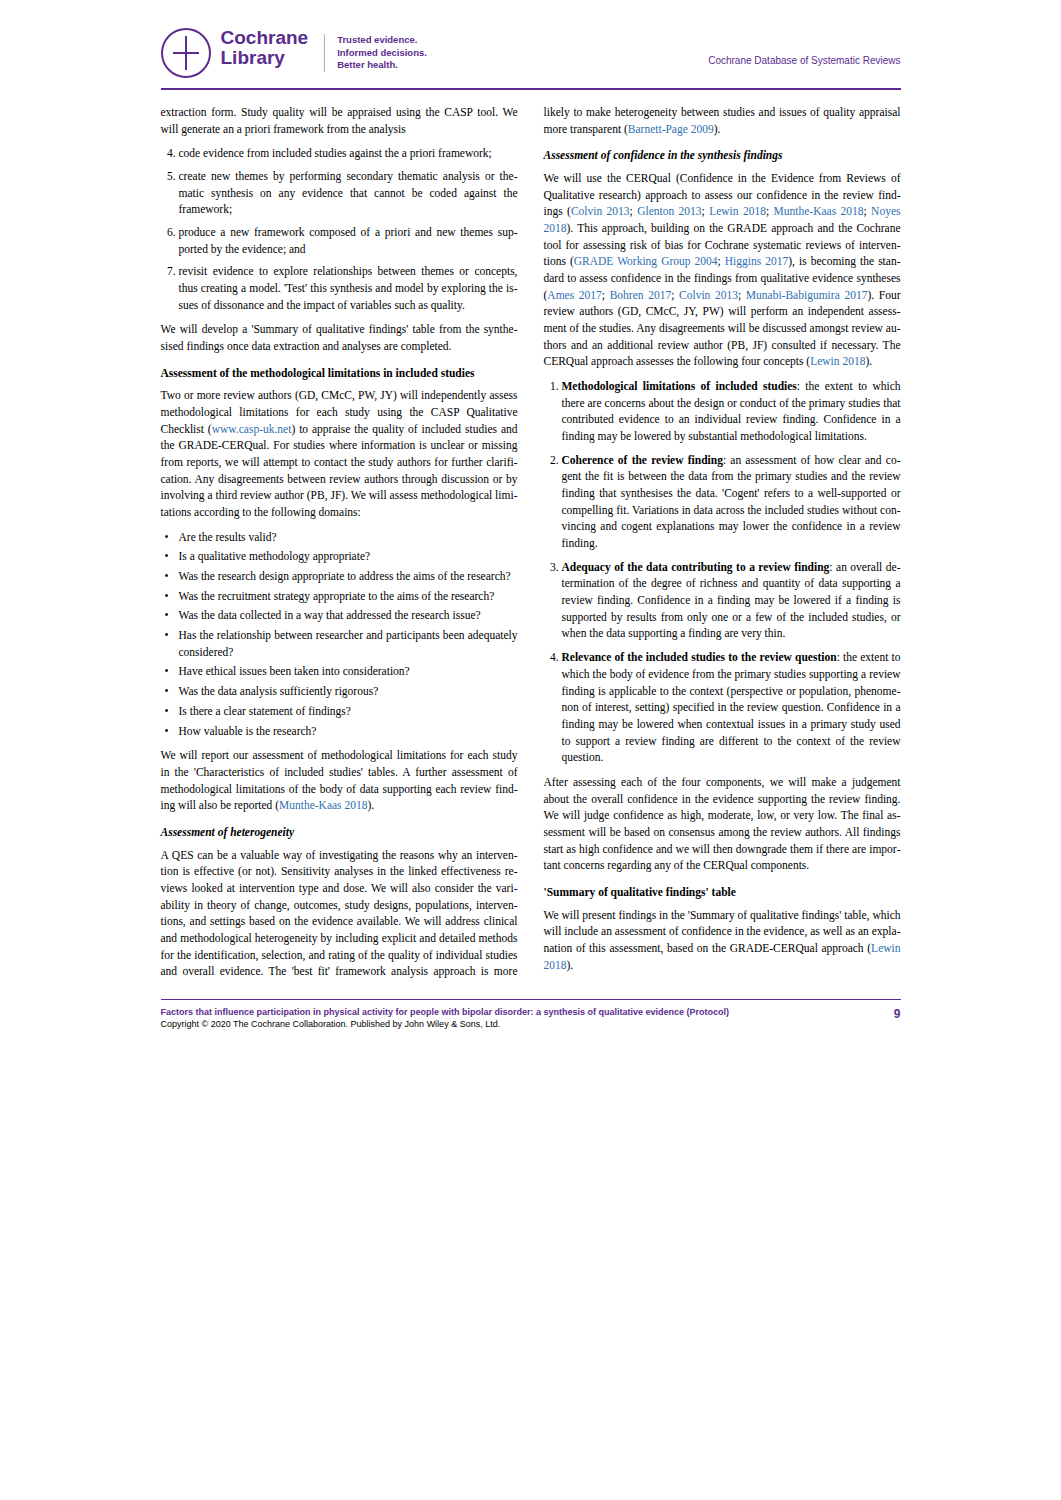Cochrane Library
Trusted evidence.
Informed decisions.
Better health.
Cochrane Database of Systematic Reviews
extraction form. Study quality will be appraised using the CASP tool. We will generate an a priori framework from the analysis
code evidence from included studies against the a priori framework;
create new themes by performing secondary thematic analysis or thematic synthesis on any evidence that cannot be coded against the framework;
produce a new framework composed of a priori and new themes supported by the evidence; and
revisit evidence to explore relationships between themes or concepts, thus creating a model. 'Test' this synthesis and model by exploring the issues of dissonance and the impact of variables such as quality.
We will develop a 'Summary of qualitative findings' table from the synthesised findings once data extraction and analyses are completed.
Assessment of the methodological limitations in included studies
Two or more review authors (GD, CMcC, PW, JY) will independently assess methodological limitations for each study using the CASP Qualitative Checklist (www.casp-uk.net) to appraise the quality of included studies and the GRADE-CERQual. For studies where information is unclear or missing from reports, we will attempt to contact the study authors for further clarification. Any disagreements between review authors through discussion or by involving a third review author (PB, JF). We will assess methodological limitations according to the following domains:
Are the results valid?
Is a qualitative methodology appropriate?
Was the research design appropriate to address the aims of the research?
Was the recruitment strategy appropriate to the aims of the research?
Was the data collected in a way that addressed the research issue?
Has the relationship between researcher and participants been adequately considered?
Have ethical issues been taken into consideration?
Was the data analysis sufficiently rigorous?
Is there a clear statement of findings?
How valuable is the research?
We will report our assessment of methodological limitations for each study in the 'Characteristics of included studies' tables. A further assessment of methodological limitations of the body of data supporting each review finding will also be reported (Munthe-Kaas 2018).
Assessment of heterogeneity
A QES can be a valuable way of investigating the reasons why an intervention is effective (or not). Sensitivity analyses in the linked effectiveness reviews looked at intervention type and dose. We will also consider the variability in theory of change, outcomes, study designs, populations, interventions, and settings based on the evidence available. We will address clinical and methodological heterogeneity by including explicit and detailed methods for the identification, selection, and rating of the quality of individual studies and overall evidence. The 'best fit' framework analysis approach is more likely to make heterogeneity between studies and issues of quality appraisal more transparent (Barnett-Page 2009).
Assessment of confidence in the synthesis findings
We will use the CERQual (Confidence in the Evidence from Reviews of Qualitative research) approach to assess our confidence in the review findings (Colvin 2013; Glenton 2013; Lewin 2018; Munthe-Kaas 2018; Noyes 2018). This approach, building on the GRADE approach and the Cochrane tool for assessing risk of bias for Cochrane systematic reviews of interventions (GRADE Working Group 2004; Higgins 2017), is becoming the standard to assess confidence in the findings from qualitative evidence syntheses (Ames 2017; Bohren 2017; Colvin 2013; Munabi-Babigumira 2017). Four review authors (GD, CMcC, JY, PW) will perform an independent assessment of the studies. Any disagreements will be discussed amongst review authors and an additional review author (PB, JF) consulted if necessary. The CERQual approach assesses the following four concepts (Lewin 2018).
Methodological limitations of included studies: the extent to which there are concerns about the design or conduct of the primary studies that contributed evidence to an individual review finding. Confidence in a finding may be lowered by substantial methodological limitations.
Coherence of the review finding: an assessment of how clear and cogent the fit is between the data from the primary studies and the review finding that synthesises the data. 'Cogent' refers to a well-supported or compelling fit. Variations in data across the included studies without convincing and cogent explanations may lower the confidence in a review finding.
Adequacy of the data contributing to a review finding: an overall determination of the degree of richness and quantity of data supporting a review finding. Confidence in a finding may be lowered if a finding is supported by results from only one or a few of the included studies, or when the data supporting a finding are very thin.
Relevance of the included studies to the review question: the extent to which the body of evidence from the primary studies supporting a review finding is applicable to the context (perspective or population, phenomenon of interest, setting) specified in the review question. Confidence in a finding may be lowered when contextual issues in a primary study used to support a review finding are different to the context of the review question.
After assessing each of the four components, we will make a judgement about the overall confidence in the evidence supporting the review finding. We will judge confidence as high, moderate, low, or very low. The final assessment will be based on consensus among the review authors. All findings start as high confidence and we will then downgrade them if there are important concerns regarding any of the CERQual components.
'Summary of qualitative findings' table
We will present findings in the 'Summary of qualitative findings' table, which will include an assessment of confidence in the evidence, as well as an explanation of this assessment, based on the GRADE-CERQual approach (Lewin 2018).
Factors that influence participation in physical activity for people with bipolar disorder: a synthesis of qualitative evidence (Protocol) Copyright © 2020 The Cochrane Collaboration. Published by John Wiley & Sons, Ltd.
9